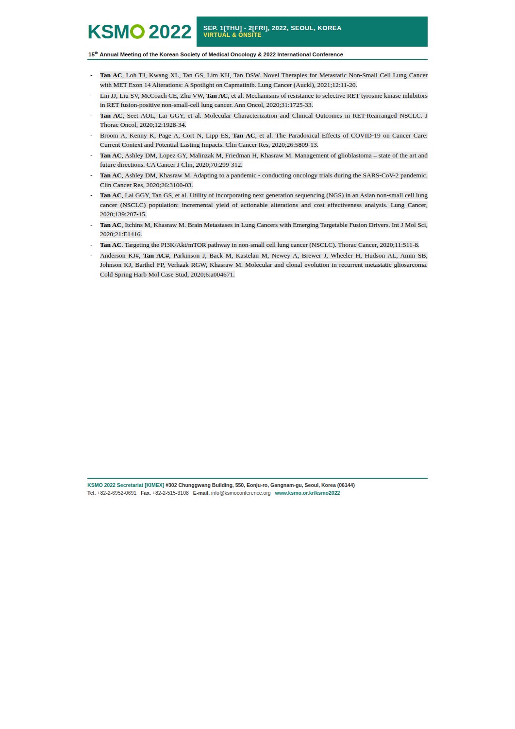KSM 2022
SEP. 1[THU] - 2[FRI], 2022, SEOUL, KOREA
VIRTUAL & ONSITE
15th Annual Meeting of the Korean Society of Medical Oncology & 2022 International Conference
Tan AC, Loh TJ, Kwang XL, Tan GS, Lim KH, Tan DSW. Novel Therapies for Metastatic Non-Small Cell Lung Cancer with MET Exon 14 Alterations: A Spotlight on Capmatinib. Lung Cancer (Auckl), 2021;12:11-20.
Lin JJ, Liu SV, McCoach CE, Zhu VW, Tan AC, et al. Mechanisms of resistance to selective RET tyrosine kinase inhibitors in RET fusion-positive non-small-cell lung cancer. Ann Oncol, 2020;31:1725-33.
Tan AC, Seet AOL, Lai GGY, et al. Molecular Characterization and Clinical Outcomes in RET-Rearranged NSCLC. J Thorac Oncol, 2020;12:1928-34.
Broom A, Kenny K, Page A, Cort N, Lipp ES, Tan AC, et al. The Paradoxical Effects of COVID-19 on Cancer Care: Current Context and Potential Lasting Impacts. Clin Cancer Res, 2020;26:5809-13.
Tan AC, Ashley DM, Lopez GY, Malinzak M, Friedman H, Khasraw M. Management of glioblastoma – state of the art and future directions. CA Cancer J Clin, 2020;70:299-312.
Tan AC, Ashley DM, Khasraw M. Adapting to a pandemic - conducting oncology trials during the SARS-CoV-2 pandemic. Clin Cancer Res, 2020;26:3100-03.
Tan AC, Lai GGY, Tan GS, et al. Utility of incorporating next generation sequencing (NGS) in an Asian non-small cell lung cancer (NSCLC) population: incremental yield of actionable alterations and cost effectiveness analysis. Lung Cancer, 2020;139:207-15.
Tan AC, Itchins M, Khasraw M. Brain Metastases in Lung Cancers with Emerging Targetable Fusion Drivers. Int J Mol Sci, 2020;21:E1416.
Tan AC. Targeting the PI3K/Akt/mTOR pathway in non-small cell lung cancer (NSCLC). Thorac Cancer, 2020;11:511-8.
Anderson KJ#, Tan AC#, Parkinson J, Back M, Kastelan M, Newey A, Brewer J, Wheeler H, Hudson AL, Amin SB, Johnson KJ, Barthel FP, Verhaak RGW, Khasraw M. Molecular and clonal evolution in recurrent metastatic gliosarcoma. Cold Spring Harb Mol Case Stud, 2020;6:a004671.
KSMO 2022 Secretariat [KIMEX] #302 Chunggwang Building, 550, Eonju-ro, Gangnam-gu, Seoul, Korea (06144)
Tel. +82-2-6952-0691 Fax. +82-2-515-3108 E-mail. info@ksmoconference.org www.ksmo.or.kr/ksmo2022